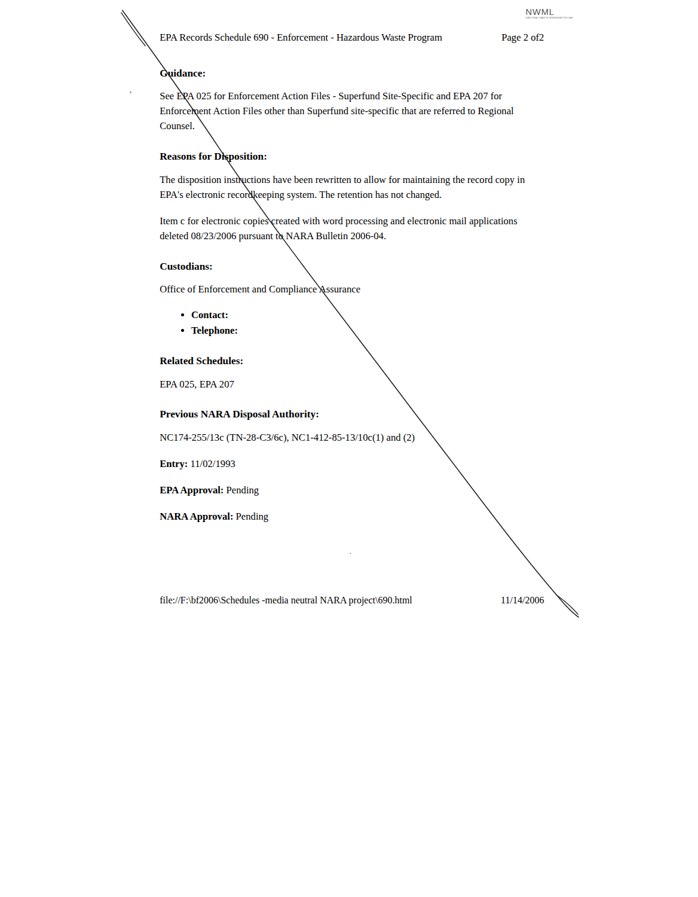NWMLNATIONAL WASTE MINIMIZATION LAB
EPA Records Schedule 690 - Enforcement - Hazardous Waste Program
Page 2 of2
‘
’
Guidance:
See EPA 025 for Enforcement Action Files - Superfund Site-Specific and EPA 207 for Enforcement Action Files other than Superfund site-specific that are referred to Regional Counsel.
Reasons for Disposition:
The disposition instructions have been rewritten to allow for maintaining the record copy in EPA's electronic recordkeeping system. The retention has not changed.
Item c for electronic copies created with word processing and electronic mail applications deleted 08/23/2006 pursuant to NARA Bulletin 2006-04.
Custodians:
Office of Enforcement and Compliance Assurance
Contact:
Telephone:
Related Schedules:
EPA 025, EPA 207
Previous NARA Disposal Authority:
NC174-255/13c (TN-28-C3/6c), NC1-412-85-13/10c(1) and (2)
Entry: 11/02/1993
EPA Approval: Pending
NARA Approval: Pending
·
file://F:\bf2006\Schedules -media neutral NARA project\690.html
11/14/2006